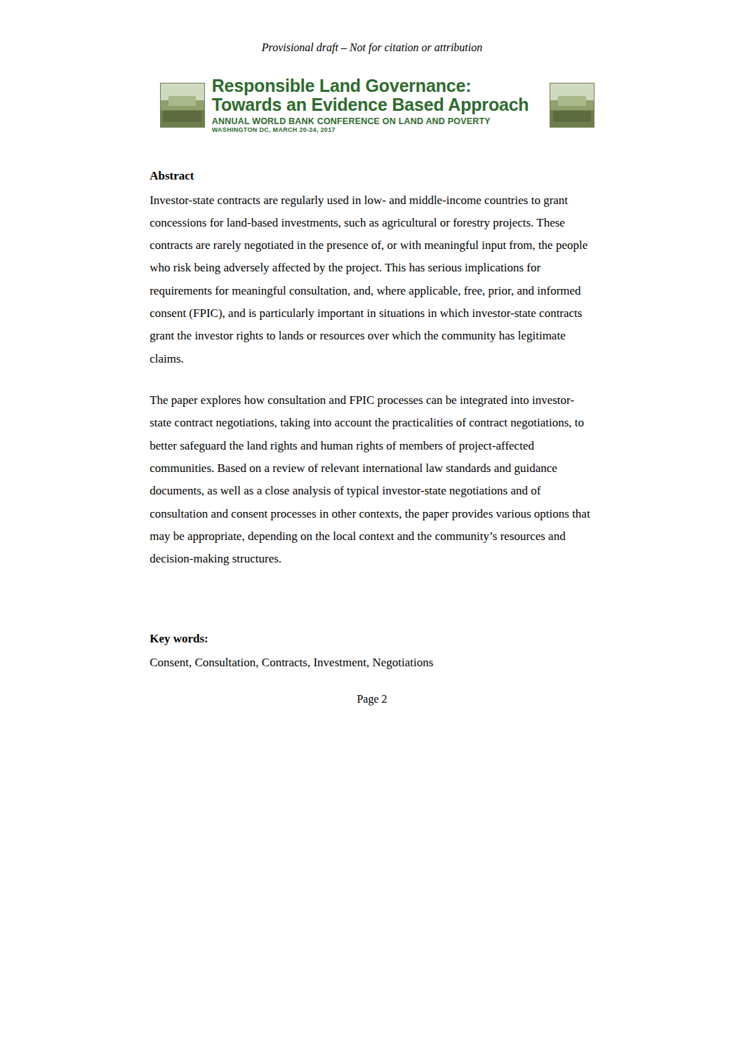Provisional draft – Not for citation or attribution
Responsible Land Governance:
Towards an Evidence Based Approach
ANNUAL WORLD BANK CONFERENCE ON LAND AND POVERTY
WASHINGTON DC, MARCH 20-24, 2017
Abstract
Investor-state contracts are regularly used in low- and middle-income countries to grant concessions for land-based investments, such as agricultural or forestry projects. These contracts are rarely negotiated in the presence of, or with meaningful input from, the people who risk being adversely affected by the project. This has serious implications for requirements for meaningful consultation, and, where applicable, free, prior, and informed consent (FPIC), and is particularly important in situations in which investor-state contracts grant the investor rights to lands or resources over which the community has legitimate claims.
The paper explores how consultation and FPIC processes can be integrated into investor-state contract negotiations, taking into account the practicalities of contract negotiations, to better safeguard the land rights and human rights of members of project-affected communities. Based on a review of relevant international law standards and guidance documents, as well as a close analysis of typical investor-state negotiations and of consultation and consent processes in other contexts, the paper provides various options that may be appropriate, depending on the local context and the community’s resources and decision-making structures.
Key words:
Consent, Consultation, Contracts, Investment, Negotiations
Page 2